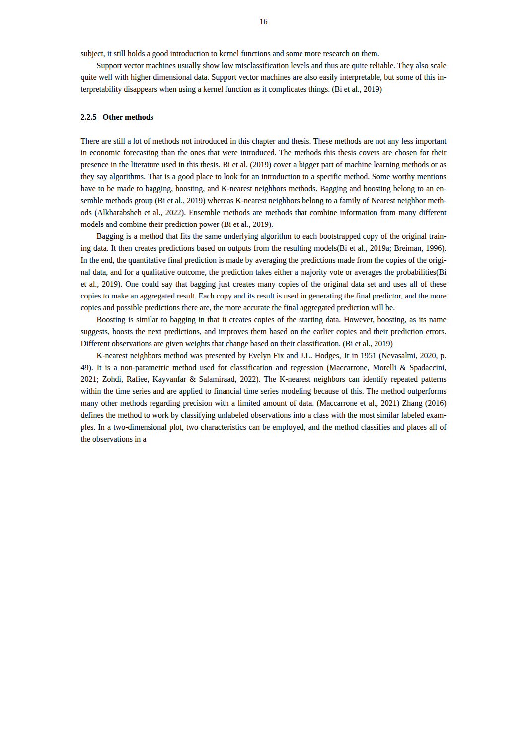16
subject, it still holds a good introduction to kernel functions and some more research on them.
Support vector machines usually show low misclassification levels and thus are quite reliable. They also scale quite well with higher dimensional data. Support vector machines are also easily interpretable, but some of this interpretability disappears when using a kernel function as it complicates things. (Bi et al., 2019)
2.2.5 Other methods
There are still a lot of methods not introduced in this chapter and thesis. These methods are not any less important in economic forecasting than the ones that were introduced. The methods this thesis covers are chosen for their presence in the literature used in this thesis. Bi et al. (2019) cover a bigger part of machine learning methods or as they say algorithms. That is a good place to look for an introduction to a specific method. Some worthy mentions have to be made to bagging, boosting, and K-nearest neighbors methods. Bagging and boosting belong to an ensemble methods group (Bi et al., 2019) whereas K-nearest neighbors belong to a family of Nearest neighbor methods (Alkharabsheh et al., 2022). Ensemble methods are methods that combine information from many different models and combine their prediction power (Bi et al., 2019).
Bagging is a method that fits the same underlying algorithm to each bootstrapped copy of the original training data. It then creates predictions based on outputs from the resulting models(Bi et al., 2019a; Breiman, 1996). In the end, the quantitative final prediction is made by averaging the predictions made from the copies of the original data, and for a qualitative outcome, the prediction takes either a majority vote or averages the probabilities(Bi et al., 2019). One could say that bagging just creates many copies of the original data set and uses all of these copies to make an aggregated result. Each copy and its result is used in generating the final predictor, and the more copies and possible predictions there are, the more accurate the final aggregated prediction will be.
Boosting is similar to bagging in that it creates copies of the starting data. However, boosting, as its name suggests, boosts the next predictions, and improves them based on the earlier copies and their prediction errors. Different observations are given weights that change based on their classification. (Bi et al., 2019)
K-nearest neighbors method was presented by Evelyn Fix and J.L. Hodges, Jr in 1951 (Nevasalmi, 2020, p. 49). It is a non-parametric method used for classification and regression (Maccarrone, Morelli & Spadaccini, 2021; Zohdi, Rafiee, Kayvanfar & Salamiraad, 2022). The K-nearest neighbors can identify repeated patterns within the time series and are applied to financial time series modeling because of this. The method outperforms many other methods regarding precision with a limited amount of data. (Maccarrone et al., 2021) Zhang (2016) defines the method to work by classifying unlabeled observations into a class with the most similar labeled examples. In a two-dimensional plot, two characteristics can be employed, and the method classifies and places all of the observations in a